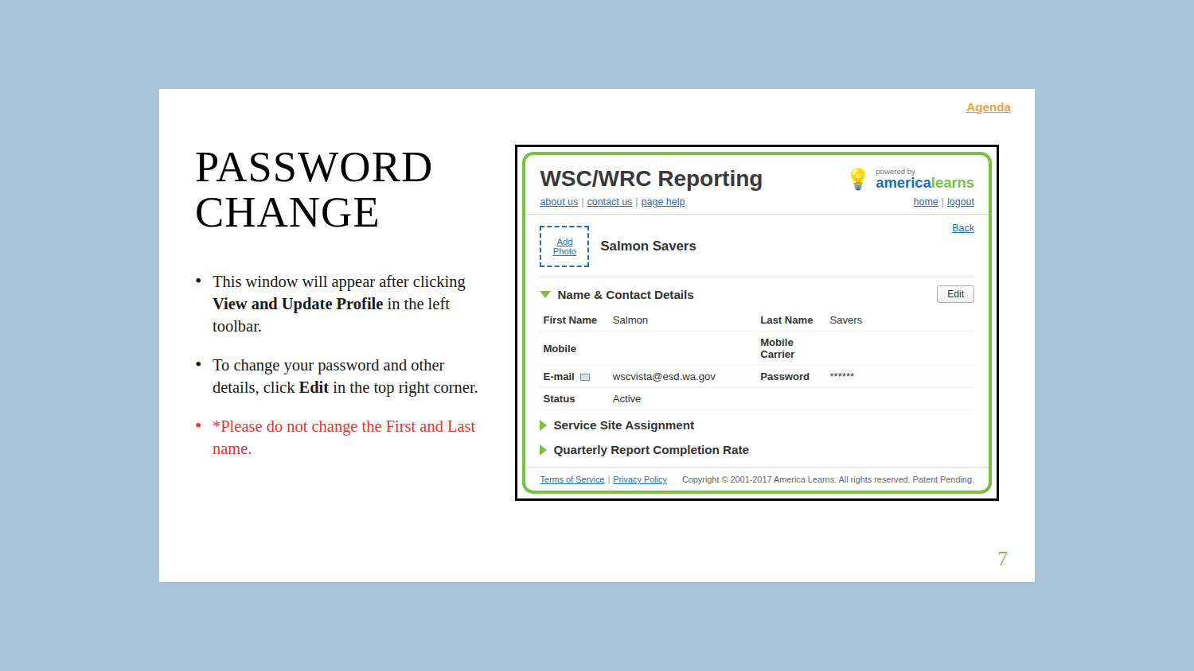Agenda
Password
Change
This window will appear after clicking View and Update Profile in the left toolbar.
To change your password and other details, click Edit in the top right corner.
*Please do not change the First and Last name.
WSC/WRC Reporting
💡
powered by americalearns
about us|contact us|page help
home|logout
Back
Add
Photo
Salmon Savers
Name & Contact Details
Edit
| First Name | Salmon | Last Name | Savers |
| Mobile | | Mobile Carrier | |
| E-mail | wscvista@esd.wa.gov | Password | ****** |
| Status | Active | | |
Service Site Assignment
Quarterly Report Completion Rate
Terms of Service|Privacy Policy
Copyright © 2001-2017 America Learns. All rights reserved. Patent Pending.
7